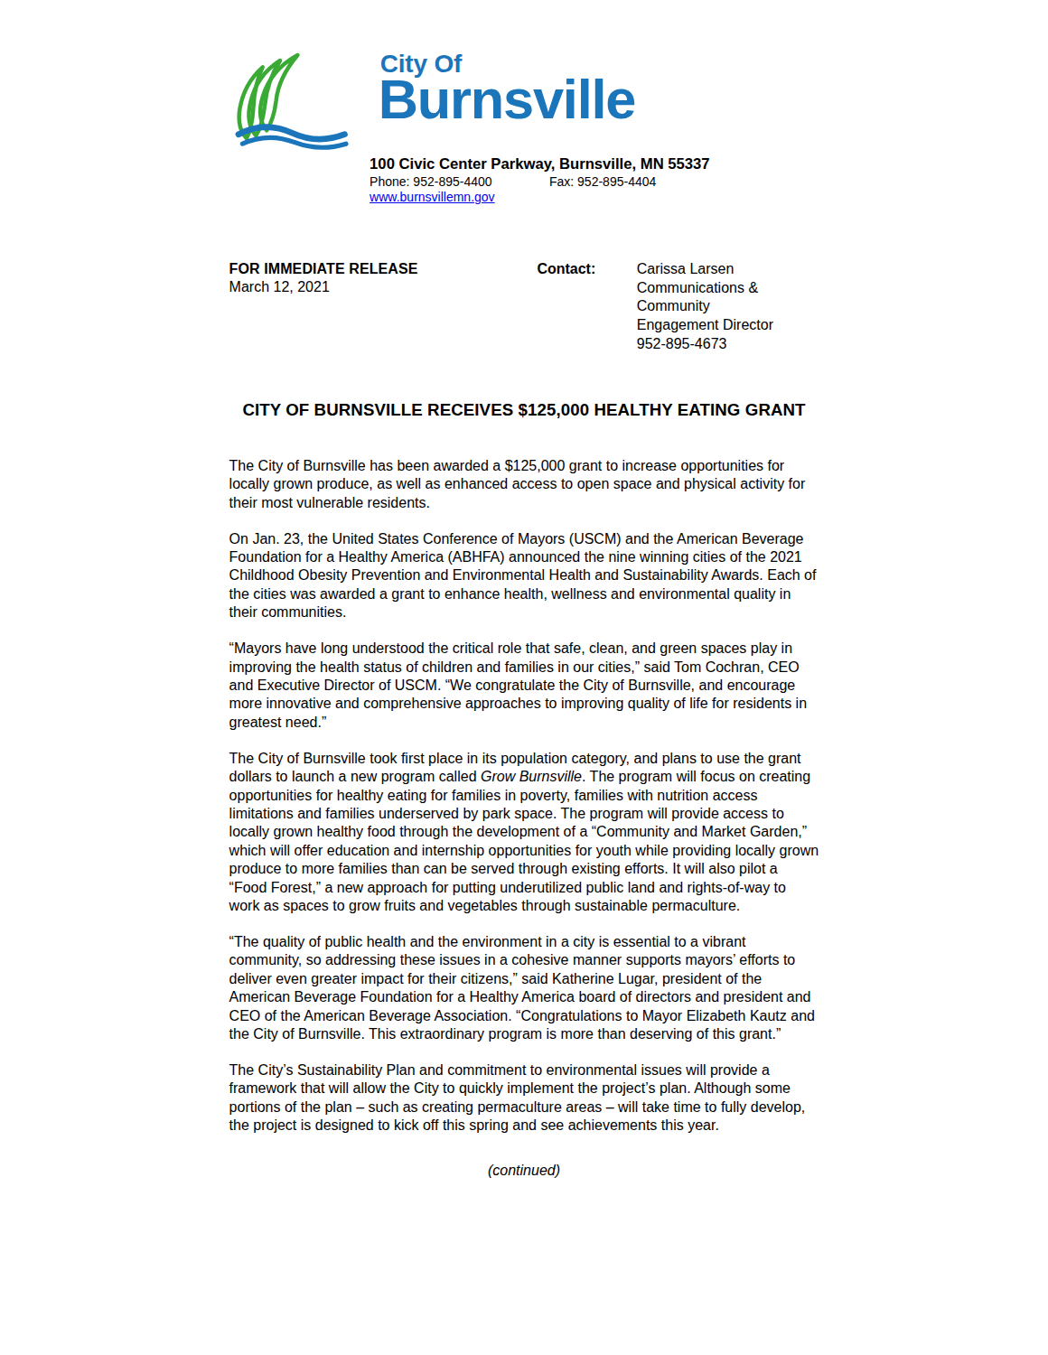City Of
Burnsville
100 Civic Center Parkway, Burnsville, MN 55337
Phone: 952-895-4400 Fax: 952-895-4404
www.burnsvillemn.gov
FOR IMMEDIATE RELEASE
March 12, 2021
Contact:
Carissa Larsen
Communications & Community
Engagement Director
952-895-4673
CITY OF BURNSVILLE RECEIVES $125,000 HEALTHY EATING GRANT
The City of Burnsville has been awarded a $125,000 grant to increase opportunities for locally grown produce, as well as enhanced access to open space and physical activity for their most vulnerable residents.
On Jan. 23, the United States Conference of Mayors (USCM) and the American Beverage Foundation for a Healthy America (ABHFA) announced the nine winning cities of the 2021 Childhood Obesity Prevention and Environmental Health and Sustainability Awards. Each of the cities was awarded a grant to enhance health, wellness and environmental quality in their communities.
“Mayors have long understood the critical role that safe, clean, and green spaces play in improving the health status of children and families in our cities,” said Tom Cochran, CEO and Executive Director of USCM. “We congratulate the City of Burnsville, and encourage more innovative and comprehensive approaches to improving quality of life for residents in greatest need.”
The City of Burnsville took first place in its population category, and plans to use the grant dollars to launch a new program called Grow Burnsville. The program will focus on creating opportunities for healthy eating for families in poverty, families with nutrition access limitations and families underserved by park space. The program will provide access to locally grown healthy food through the development of a “Community and Market Garden,” which will offer education and internship opportunities for youth while providing locally grown produce to more families than can be served through existing efforts. It will also pilot a “Food Forest,” a new approach for putting underutilized public land and rights-of-way to work as spaces to grow fruits and vegetables through sustainable permaculture.
“The quality of public health and the environment in a city is essential to a vibrant community, so addressing these issues in a cohesive manner supports mayors’ efforts to deliver even greater impact for their citizens,” said Katherine Lugar, president of the American Beverage Foundation for a Healthy America board of directors and president and CEO of the American Beverage Association. “Congratulations to Mayor Elizabeth Kautz and the City of Burnsville. This extraordinary program is more than deserving of this grant.”
The City’s Sustainability Plan and commitment to environmental issues will provide a framework that will allow the City to quickly implement the project’s plan. Although some portions of the plan – such as creating permaculture areas – will take time to fully develop, the project is designed to kick off this spring and see achievements this year.
(continued)